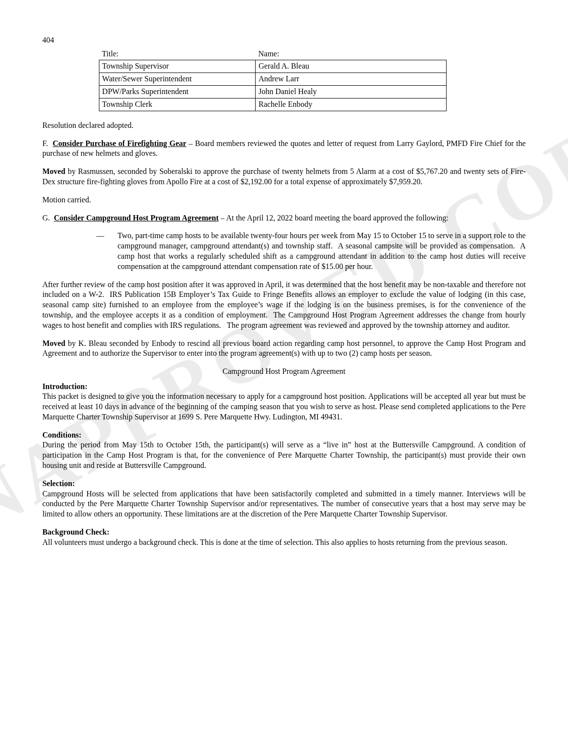UNAPPROVED COPY
404
| Title: | Name: |
| Township Supervisor | Gerald A. Bleau |
| Water/Sewer Superintendent | Andrew Larr |
| DPW/Parks Superintendent | John Daniel Healy |
| Township Clerk | Rachelle Enbody |
Resolution declared adopted.
F. Consider Purchase of Firefighting Gear – Board members reviewed the quotes and letter of request from Larry Gaylord, PMFD Fire Chief for the purchase of new helmets and gloves.
Moved by Rasmussen, seconded by Soberalski to approve the purchase of twenty helmets from 5 Alarm at a cost of $5,767.20 and twenty sets of Fire-Dex structure fire-fighting gloves from Apollo Fire at a cost of $2,192.00 for a total expense of approximately $7,959.20.
Motion carried.
G. Consider Campground Host Program Agreement – At the April 12, 2022 board meeting the board approved the following:
Two, part-time camp hosts to be available twenty-four hours per week from May 15 to October 15 to serve in a support role to the campground manager, campground attendant(s) and township staff. A seasonal campsite will be provided as compensation. A camp host that works a regularly scheduled shift as a campground attendant in addition to the camp host duties will receive compensation at the campground attendant compensation rate of $15.00 per hour.
After further review of the camp host position after it was approved in April, it was determined that the host benefit may be non-taxable and therefore not included on a W-2. IRS Publication 15B Employer’s Tax Guide to Fringe Benefits allows an employer to exclude the value of lodging (in this case, seasonal camp site) furnished to an employee from the employee’s wage if the lodging is on the business premises, is for the convenience of the township, and the employee accepts it as a condition of employment. The Campground Host Program Agreement addresses the change from hourly wages to host benefit and complies with IRS regulations. The program agreement was reviewed and approved by the township attorney and auditor.
Moved by K. Bleau seconded by Enbody to rescind all previous board action regarding camp host personnel, to approve the Camp Host Program and Agreement and to authorize the Supervisor to enter into the program agreement(s) with up to two (2) camp hosts per season.
Campground Host Program Agreement
Introduction:
This packet is designed to give you the information necessary to apply for a campground host position. Applications will be accepted all year but must be received at least 10 days in advance of the beginning of the camping season that you wish to serve as host. Please send completed applications to the Pere Marquette Charter Township Supervisor at 1699 S. Pere Marquette Hwy. Ludington, MI 49431.
Conditions:
During the period from May 15th to October 15th, the participant(s) will serve as a “live in” host at the Buttersville Campground. A condition of participation in the Camp Host Program is that, for the convenience of Pere Marquette Charter Township, the participant(s) must provide their own housing unit and reside at Buttersville Campground.
Selection:
Campground Hosts will be selected from applications that have been satisfactorily completed and submitted in a timely manner. Interviews will be conducted by the Pere Marquette Charter Township Supervisor and/or representatives. The number of consecutive years that a host may serve may be limited to allow others an opportunity. These limitations are at the discretion of the Pere Marquette Charter Township Supervisor.
Background Check:
All volunteers must undergo a background check. This is done at the time of selection. This also applies to hosts returning from the previous season.